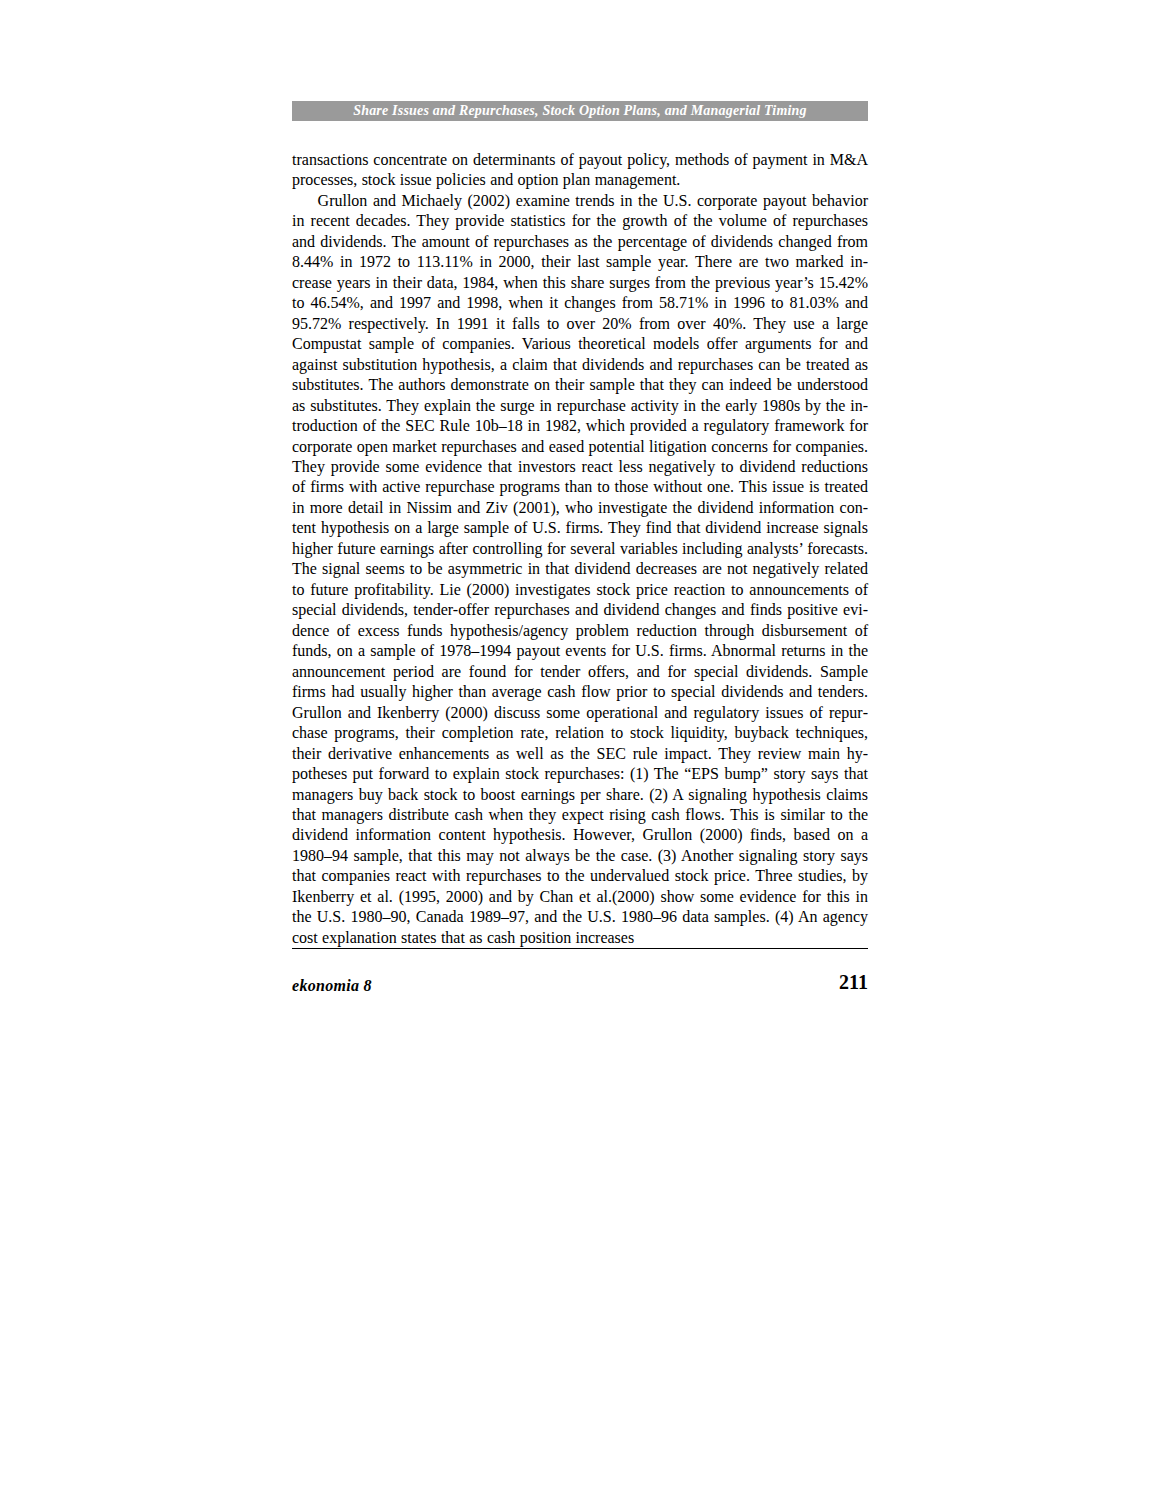Share Issues and Repurchases, Stock Option Plans, and Managerial Timing
transactions concentrate on determinants of payout policy, methods of payment in M&A processes, stock issue policies and option plan management.
Grullon and Michaely (2002) examine trends in the U.S. corporate payout behavior in recent decades. They provide statistics for the growth of the volume of repurchases and dividends. The amount of repurchases as the percentage of dividends changed from 8.44% in 1972 to 113.11% in 2000, their last sample year. There are two marked increase years in their data, 1984, when this share surges from the previous year’s 15.42% to 46.54%, and 1997 and 1998, when it changes from 58.71% in 1996 to 81.03% and 95.72% respectively. In 1991 it falls to over 20% from over 40%. They use a large Compustat sample of companies. Various theoretical models offer arguments for and against substitution hypothesis, a claim that dividends and repurchases can be treated as substitutes. The authors demonstrate on their sample that they can indeed be understood as substitutes. They explain the surge in repurchase activity in the early 1980s by the introduction of the SEC Rule 10b–18 in 1982, which provided a regulatory framework for corporate open market repurchases and eased potential litigation concerns for companies. They provide some evidence that investors react less negatively to dividend reductions of firms with active repurchase programs than to those without one. This issue is treated in more detail in Nissim and Ziv (2001), who investigate the dividend information content hypothesis on a large sample of U.S. firms. They find that dividend increase signals higher future earnings after controlling for several variables including analysts’ forecasts. The signal seems to be asymmetric in that dividend decreases are not negatively related to future profitability. Lie (2000) investigates stock price reaction to announcements of special dividends, tender-offer repurchases and dividend changes and finds positive evidence of excess funds hypothesis/agency problem reduction through disbursement of funds, on a sample of 1978–1994 payout events for U.S. firms. Abnormal returns in the announcement period are found for tender offers, and for special dividends. Sample firms had usually higher than average cash flow prior to special dividends and tenders. Grullon and Ikenberry (2000) discuss some operational and regulatory issues of repurchase programs, their completion rate, relation to stock liquidity, buyback techniques, their derivative enhancements as well as the SEC rule impact. They review main hypotheses put forward to explain stock repurchases: (1) The “EPS bump” story says that managers buy back stock to boost earnings per share. (2) A signaling hypothesis claims that managers distribute cash when they expect rising cash flows. This is similar to the dividend information content hypothesis. However, Grullon (2000) finds, based on a 1980–94 sample, that this may not always be the case. (3) Another signaling story says that companies react with repurchases to the undervalued stock price. Three studies, by Ikenberry et al. (1995, 2000) and by Chan et al.(2000) show some evidence for this in the U.S. 1980–90, Canada 1989–97, and the U.S. 1980–96 data samples. (4) An agency cost explanation states that as cash position increases
ekonomia 8
211